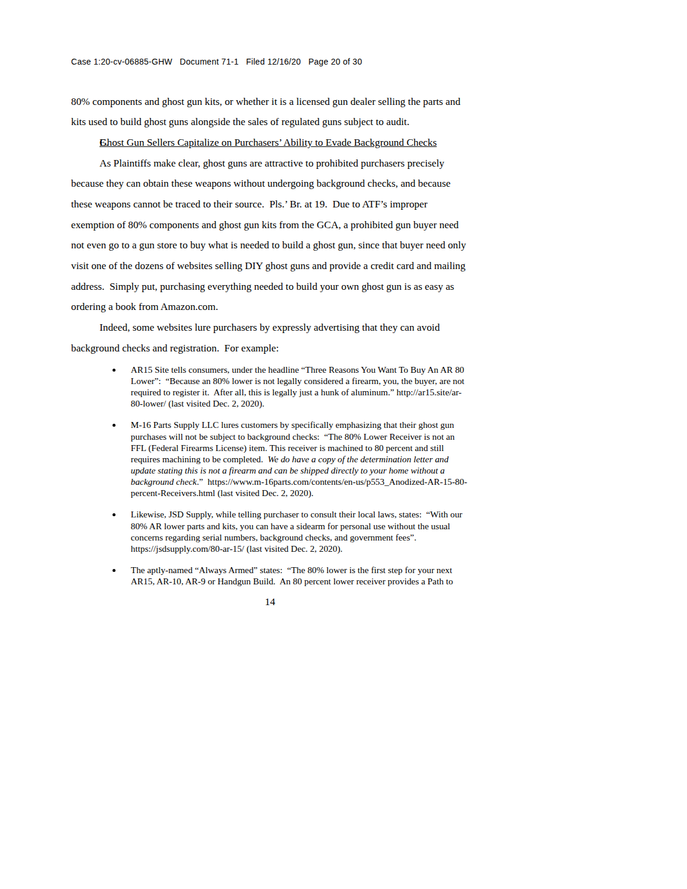Case 1:20-cv-06885-GHW Document 71-1 Filed 12/16/20 Page 20 of 30
80% components and ghost gun kits, or whether it is a licensed gun dealer selling the parts and kits used to build ghost guns alongside the sales of regulated guns subject to audit.
E. Ghost Gun Sellers Capitalize on Purchasers’ Ability to Evade Background Checks
As Plaintiffs make clear, ghost guns are attractive to prohibited purchasers precisely because they can obtain these weapons without undergoing background checks, and because these weapons cannot be traced to their source. Pls.’ Br. at 19. Due to ATF’s improper exemption of 80% components and ghost gun kits from the GCA, a prohibited gun buyer need not even go to a gun store to buy what is needed to build a ghost gun, since that buyer need only visit one of the dozens of websites selling DIY ghost guns and provide a credit card and mailing address. Simply put, purchasing everything needed to build your own ghost gun is as easy as ordering a book from Amazon.com.
Indeed, some websites lure purchasers by expressly advertising that they can avoid background checks and registration. For example:
AR15 Site tells consumers, under the headline “Three Reasons You Want To Buy An AR 80 Lower”: “Because an 80% lower is not legally considered a firearm, you, the buyer, are not required to register it. After all, this is legally just a hunk of aluminum.” http://ar15.site/ar-80-lower/ (last visited Dec. 2, 2020).
M-16 Parts Supply LLC lures customers by specifically emphasizing that their ghost gun purchases will not be subject to background checks: “The 80% Lower Receiver is not an FFL (Federal Firearms License) item. This receiver is machined to 80 percent and still requires machining to be completed. We do have a copy of the determination letter and update stating this is not a firearm and can be shipped directly to your home without a background check.” https://www.m-16parts.com/contents/en-us/p553_Anodized-AR-15-80-percent-Receivers.html (last visited Dec. 2, 2020).
Likewise, JSD Supply, while telling purchaser to consult their local laws, states: “With our 80% AR lower parts and kits, you can have a sidearm for personal use without the usual concerns regarding serial numbers, background checks, and government fees”. https://jsdsupply.com/80-ar-15/ (last visited Dec. 2, 2020).
The aptly-named “Always Armed” states: “The 80% lower is the first step for your next AR15, AR-10, AR-9 or Handgun Build. An 80 percent lower receiver provides a Path to
14